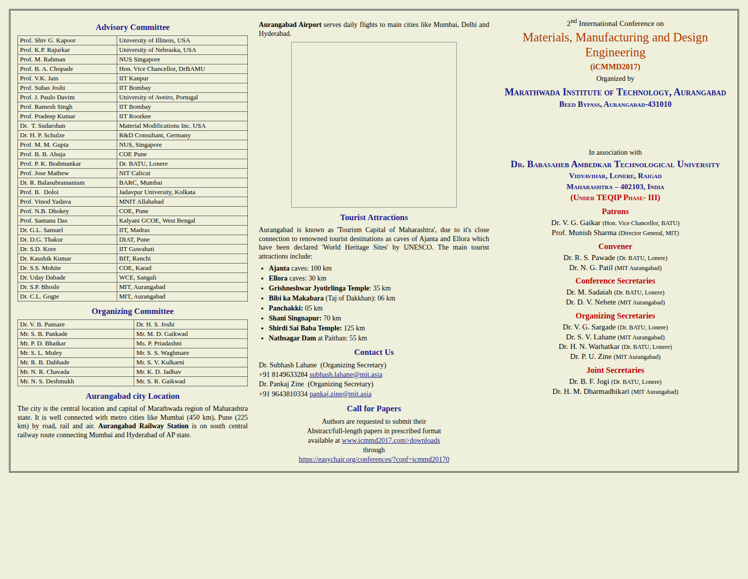Advisory Committee
| Prof. Shiv G. Kapoor | University of Illinois, USA |
| Prof. K.P. Rajurkar | University of Nebraska, USA |
| Prof. M. Rahman | NUS Singapore |
| Prof. B. A. Chopade | Hon. Vice Chancellor, DrBAMU |
| Prof. V.K. Jain | IIT Kanpur |
| Prof. Suhas Joshi | IIT Bombay |
| Prof. J. Paulo Davim | University of Aveiro, Portugal |
| Prof. Ramesh Singh | IIT Bombay |
| Prof. Pradeep Kumar | IIT Roorkee |
| Dr. T. Sudarshan | Material Modifications Inc. USA |
| Dr. H. P. Schulze | R&D Consultant, Germany |
| Prof. M. M. Gupta | NUS, Singapore |
| Prof. B. B. Ahuja | COE Pune |
| Prof. P. K. Brahmankar | Dr. BATU, Lonere |
| Prof. Jose Mathew | NIT Calicut |
| Dr. R. Balasubramaniam | BARC, Mumbai |
| Prof. B. Doloi | Jadavpur University, Kolkata |
| Prof. Vinod Yadava | MNIT Allahabad |
| Prof. N.B. Dhokey | COE, Pune |
| Prof. Santanu Das | Kalyani GCOE, West Bengal |
| Dr. G.L. Samuel | IIT, Madras |
| Dr. D.G. Thakur | DIAT, Pune |
| Dr. S.D. Kore | IIT Guwahati |
| Dr. Kaushik Kumar | BIT, Ranchi |
| Dr. S.S. Mohite | COE, Karad |
| Dr. Uday Dabade | WCE, Sangali |
| Dr. S.P. Bhosle | MIT, Aurangabad |
| Dr. C.L. Gogte | MIT, Aurangabad |
Organizing Committee
| Dr. V. B. Pansare | Dr. H. S. Joshi |
| Mr. S. B. Pankade | Mr. M. D. Gaikwad |
| Mr. P. D. Bhatkar | Ms. P. Priadashni |
| Mr. S. L. Muley | Mr. S. S. Waghmare |
| Mr. R. B. Dabhade | Mr. S. V. Kulkarni |
| Mr. N. R. Chavada | Mr. K. D. Jadhav |
| Mr. N. S. Deshmukh | Mr. S. R. Gaikwad |
Aurangabad city Location
The city is the central location and capital of Marathwada region of Maharashtra state. It is well connected with metro cities like Mumbai (450 km), Pune (225 km) by road, rail and air. Aurangabad Railway Station is on south central railway route connecting Mumbai and Hyderabad of AP state.
Aurangabad Airport serves daily flights to main cities like Mumbai, Delhi and Hyderabad.
Tourist Attractions
Aurangabad is known as 'Tourism Capital of Maharashtra', due to it's close connection to renowned tourist destinations as caves of Ajanta and Ellora which have been declared 'World Heritage Sites' by UNESCO. The main tourist attractions include:
Ajanta caves: 100 km
Ellora caves: 30 km
Grishneshwar Jyotirlinga Temple: 35 km
Bibi ka Makabara (Taj of Dakkhan): 06 km
Panchakki: 05 km
Shani Singnapur: 70 km
Shirdi Sai Baba Temple: 125 km
Nathsagar Dam at Paithan: 55 km
Contact Us
Dr. Subhash Lahane (Organizing Secretary)
+91 8149633284 subhash.lahane@mit.asia
Dr. Pankaj Zine (Organizing Secretary)
+91 9643810334 pankaj.zine@mit.asia
Call for Papers
Authors are requested to submit their
Abstract/full-length papers in prescribed format
available at www.icmmd2017.com>downloads
through
https://easychair.org/conferences/?conf=icmmd20170
2nd International Conference on Materials, Manufacturing and Design Engineering (iCMMD2017)
Organized by
Marathwada Institute of Technology, Aurangabad
Beed Bypass, Aurangabad-431010
In association with
Dr. Babasaheb Ambedkar Technological University
Vidyavihar, Lonere, Raigad
Maharashtra – 402103, India
(Under TEQIP Phase- III)
Patrons
Dr. V. G. Gaikar (Hon. Vice Chancellor, BATU)
Prof. Munish Sharma (Director General, MIT)
Convener
Dr. R. S. Pawade (Dr. BATU, Lonere)
Dr. N. G. Patil (MIT Aurangabad)
Conference Secretaries
Dr. M. Sadaiah (Dr. BATU, Lonere)
Dr. D. V. Nehete (MIT Aurangabad)
Organizing Secretaries
Dr. V. G. Sargade (Dr. BATU, Lonere)
Dr. S. V. Lahane (MIT Aurangabad)
Dr. H. N. Warhatkar (Dr. BATU, Lonere)
Dr. P. U. Zine (MIT Aurangabad)
Joint Secretaries
Dr. B. F. Jogi (Dr. BATU, Lonere)
Dr. H. M. Dharmadhikari (MIT Aurangabad)